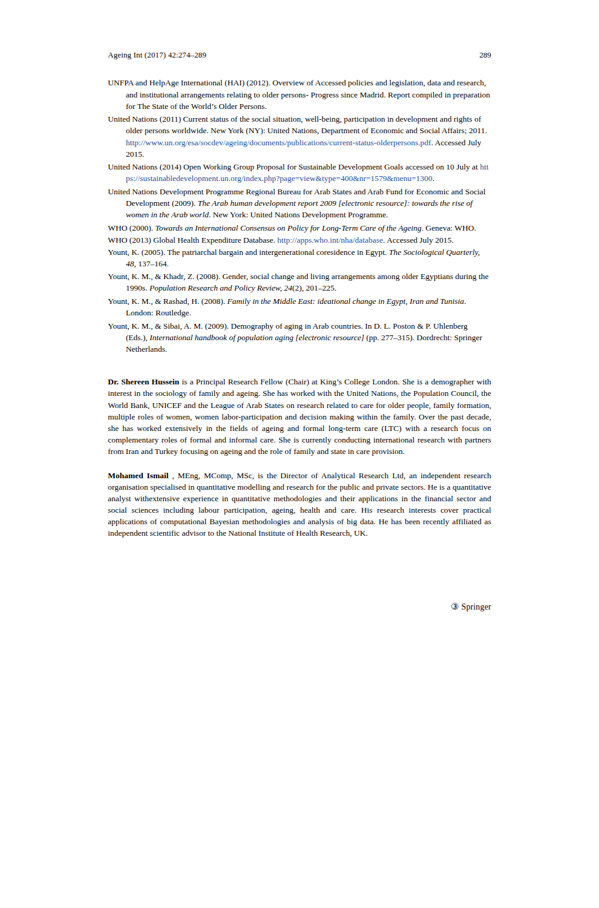Ageing Int (2017) 42:274–289 289
UNFPA and HelpAge International (HAI) (2012). Overview of Accessed policies and legislation, data and research, and institutional arrangements relating to older persons- Progress since Madrid. Report compiled in preparation for The State of the World’s Older Persons.
United Nations (2011) Current status of the social situation, well-being, participation in development and rights of older persons worldwide. New York (NY): United Nations, Department of Economic and Social Affairs; 2011. http://www.un.org/esa/socdev/ageing/documents/publications/current-status-olderpersons.pdf. Accessed July 2015.
United Nations (2014) Open Working Group Proposal for Sustainable Development Goals accessed on 10 July at https://sustainabledevelopment.un.org/index.php?page=view&type=400&nr=1579&menu=1300.
United Nations Development Programme Regional Bureau for Arab States and Arab Fund for Economic and Social Development (2009). The Arab human development report 2009 [electronic resource]: towards the rise of women in the Arab world. New York: United Nations Development Programme.
WHO (2000). Towards an International Consensus on Policy for Long-Term Care of the Ageing. Geneva: WHO.
WHO (2013) Global Health Expenditure Database. http://apps.who.int/nha/database. Accessed July 2015.
Yount, K. (2005). The patriarchal bargain and intergenerational coresidence in Egypt. The Sociological Quarterly, 48, 137–164.
Yount, K. M., & Khadr, Z. (2008). Gender, social change and living arrangements among older Egyptians during the 1990s. Population Research and Policy Review, 24(2), 201–225.
Yount, K. M., & Rashad, H. (2008). Family in the Middle East: ideational change in Egypt, Iran and Tunisia. London: Routledge.
Yount, K. M., & Sibai, A. M. (2009). Demography of aging in Arab countries. In D. L. Poston & P. Uhlenberg (Eds.), International handbook of population aging [electronic resource] (pp. 277–315). Dordrecht: Springer Netherlands.
Dr. Shereen Hussein is a Principal Research Fellow (Chair) at King’s College London. She is a demographer with interest in the sociology of family and ageing. She has worked with the United Nations, the Population Council, the World Bank, UNICEF and the League of Arab States on research related to care for older people, family formation, multiple roles of women, women labor-participation and decision making within the family. Over the past decade, she has worked extensively in the fields of ageing and formal long-term care (LTC) with a research focus on complementary roles of formal and informal care. She is currently conducting international research with partners from Iran and Turkey focusing on ageing and the role of family and state in care provision.
Mohamed Ismail , MEng, MComp, MSc, is the Director of Analytical Research Ltd, an independent research organisation specialised in quantitative modelling and research for the public and private sectors. He is a quantitative analyst withextensive experience in quantitative methodologies and their applications in the financial sector and social sciences including labour participation, ageing, health and care. His research interests cover practical applications of computational Bayesian methodologies and analysis of big data. He has been recently affiliated as independent scientific advisor to the National Institute of Health Research, UK.
③ Springer